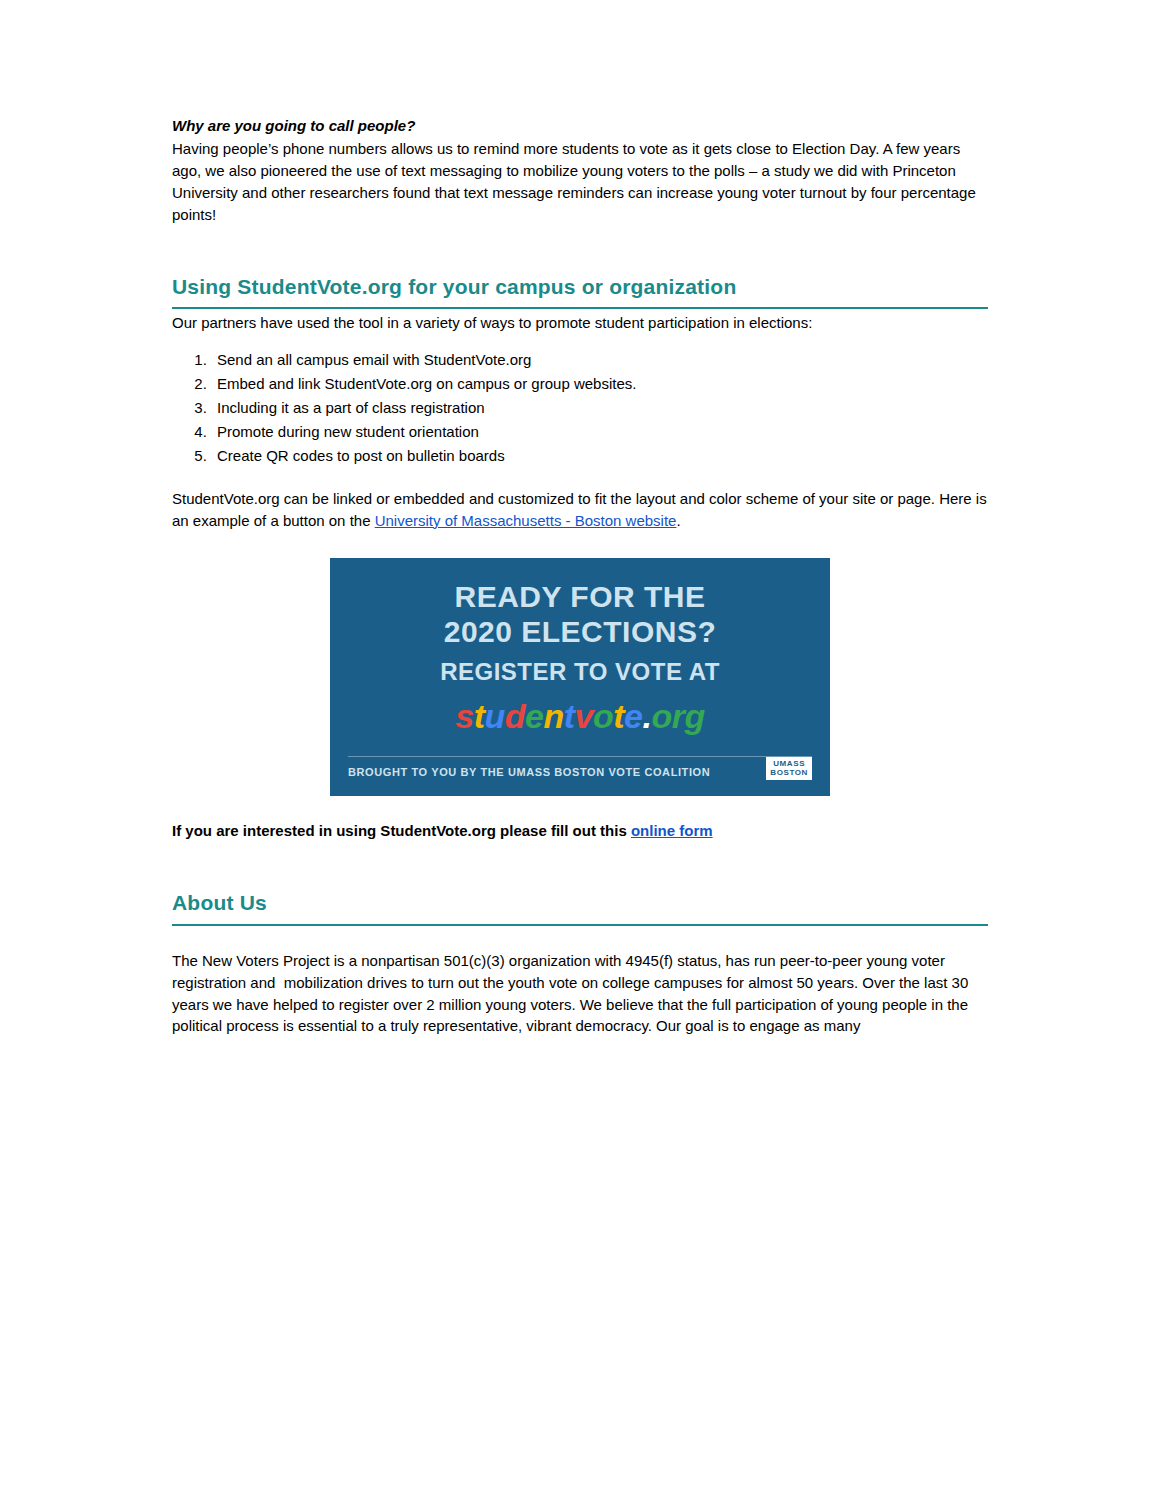Why are you going to call people?
Having people’s phone numbers allows us to remind more students to vote as it gets close to Election Day. A few years ago, we also pioneered the use of text messaging to mobilize young voters to the polls – a study we did with Princeton University and other researchers found that text message reminders can increase young voter turnout by four percentage points!
Using StudentVote.org for your campus or organization
Our partners have used the tool in a variety of ways to promote student participation in elections:
Send an all campus email with StudentVote.org
Embed and link StudentVote.org on campus or group websites.
Including it as a part of class registration
Promote during new student orientation
Create QR codes to post on bulletin boards
StudentVote.org can be linked or embedded and customized to fit the layout and color scheme of your site or page. Here is an example of a button on the University of Massachusetts - Boston website.
READY FOR THE
2020 ELECTIONS?
REGISTER TO VOTE AT
studentvote. org
BROUGHT TO YOU BY THE UMASS BOSTON VOTE COALITION UMASS
BOSTON
If you are interested in using StudentVote.org please fill out this online form
About Us
The New Voters Project is a nonpartisan 501(c)(3) organization with 4945(f) status, has run peer-to-peer young voter registration and mobilization drives to turn out the youth vote on college campuses for almost 50 years. Over the last 30 years we have helped to register over 2 million young voters. We believe that the full participation of young people in the political process is essential to a truly representative, vibrant democracy. Our goal is to engage as many